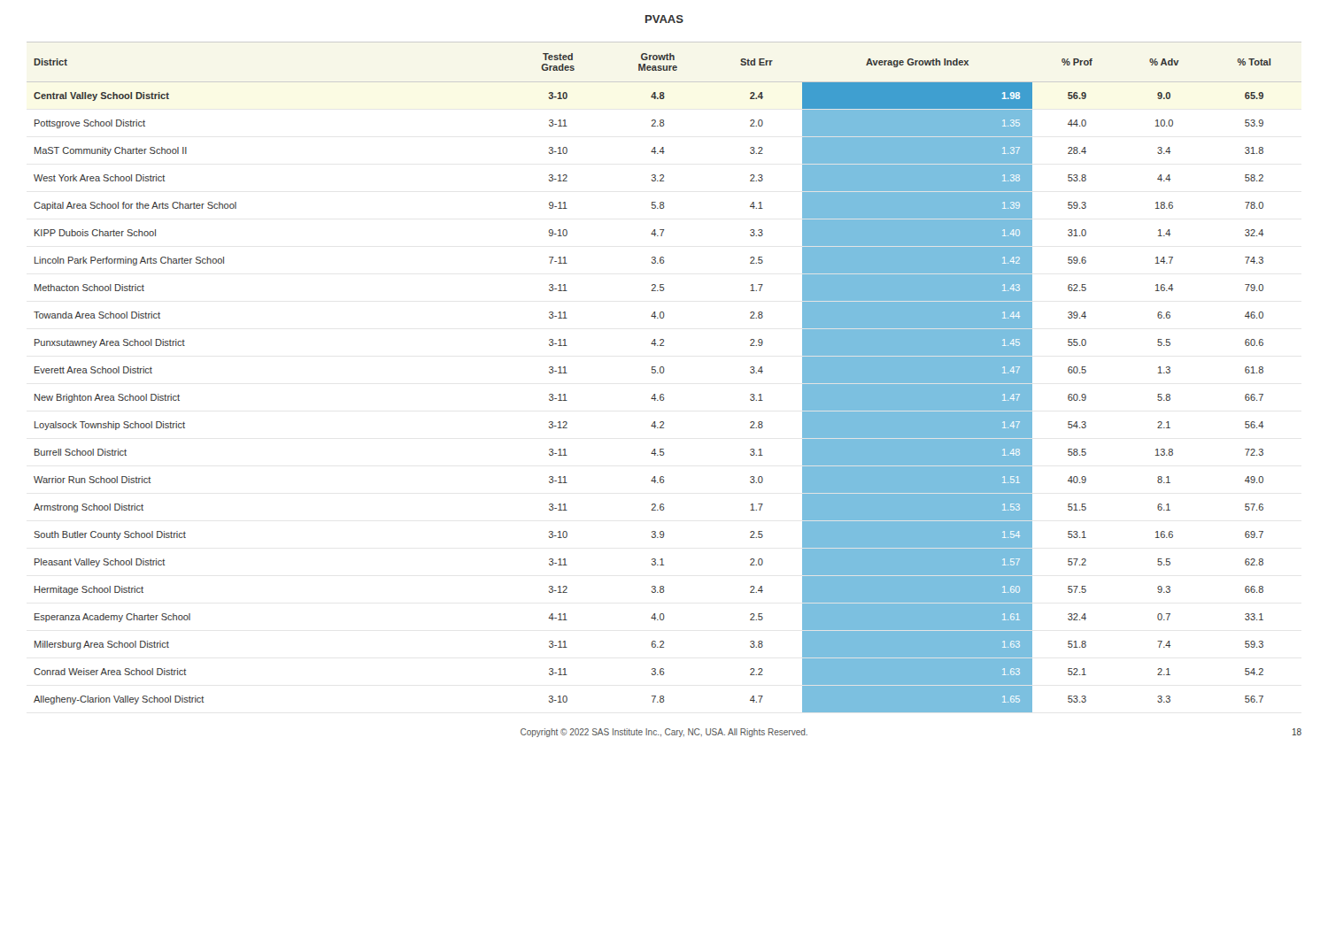PVAAS
| District | Tested Grades | Growth Measure | Std Err | Average Growth Index | % Prof | % Adv | % Total |
| --- | --- | --- | --- | --- | --- | --- | --- |
| Central Valley School District | 3-10 | 4.8 | 2.4 | 1.98 | 56.9 | 9.0 | 65.9 |
| Pottsgrove School District | 3-11 | 2.8 | 2.0 | 1.35 | 44.0 | 10.0 | 53.9 |
| MaST Community Charter School II | 3-10 | 4.4 | 3.2 | 1.37 | 28.4 | 3.4 | 31.8 |
| West York Area School District | 3-12 | 3.2 | 2.3 | 1.38 | 53.8 | 4.4 | 58.2 |
| Capital Area School for the Arts Charter School | 9-11 | 5.8 | 4.1 | 1.39 | 59.3 | 18.6 | 78.0 |
| KIPP Dubois Charter School | 9-10 | 4.7 | 3.3 | 1.40 | 31.0 | 1.4 | 32.4 |
| Lincoln Park Performing Arts Charter School | 7-11 | 3.6 | 2.5 | 1.42 | 59.6 | 14.7 | 74.3 |
| Methacton School District | 3-11 | 2.5 | 1.7 | 1.43 | 62.5 | 16.4 | 79.0 |
| Towanda Area School District | 3-11 | 4.0 | 2.8 | 1.44 | 39.4 | 6.6 | 46.0 |
| Punxsutawney Area School District | 3-11 | 4.2 | 2.9 | 1.45 | 55.0 | 5.5 | 60.6 |
| Everett Area School District | 3-11 | 5.0 | 3.4 | 1.47 | 60.5 | 1.3 | 61.8 |
| New Brighton Area School District | 3-11 | 4.6 | 3.1 | 1.47 | 60.9 | 5.8 | 66.7 |
| Loyalsock Township School District | 3-12 | 4.2 | 2.8 | 1.47 | 54.3 | 2.1 | 56.4 |
| Burrell School District | 3-11 | 4.5 | 3.1 | 1.48 | 58.5 | 13.8 | 72.3 |
| Warrior Run School District | 3-11 | 4.6 | 3.0 | 1.51 | 40.9 | 8.1 | 49.0 |
| Armstrong School District | 3-11 | 2.6 | 1.7 | 1.53 | 51.5 | 6.1 | 57.6 |
| South Butler County School District | 3-10 | 3.9 | 2.5 | 1.54 | 53.1 | 16.6 | 69.7 |
| Pleasant Valley School District | 3-11 | 3.1 | 2.0 | 1.57 | 57.2 | 5.5 | 62.8 |
| Hermitage School District | 3-12 | 3.8 | 2.4 | 1.60 | 57.5 | 9.3 | 66.8 |
| Esperanza Academy Charter School | 4-11 | 4.0 | 2.5 | 1.61 | 32.4 | 0.7 | 33.1 |
| Millersburg Area School District | 3-11 | 6.2 | 3.8 | 1.63 | 51.8 | 7.4 | 59.3 |
| Conrad Weiser Area School District | 3-11 | 3.6 | 2.2 | 1.63 | 52.1 | 2.1 | 54.2 |
| Allegheny-Clarion Valley School District | 3-10 | 7.8 | 4.7 | 1.65 | 53.3 | 3.3 | 56.7 |
Copyright © 2022 SAS Institute Inc., Cary, NC, USA. All Rights Reserved. 18